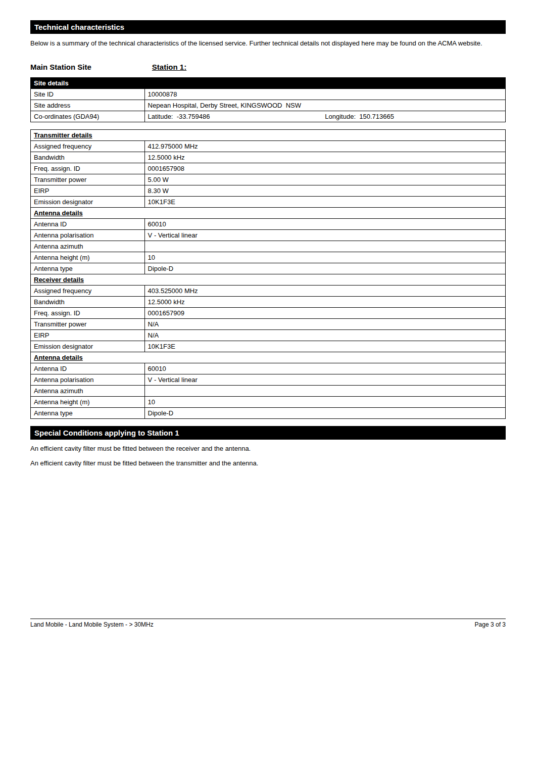Technical characteristics
Below is a summary of the technical characteristics of the licensed service. Further technical details not displayed here may be found on the ACMA website.
Main Station Site
Station 1:
| Site details |
| Site ID | 10000878 |
| Site address | Nepean Hospital, Derby Street, KINGSWOOD NSW |
| Co-ordinates (GDA94) | Latitude: -33.759486 Longitude: 150.713665 |
| Transmitter details |
| Assigned frequency | 412.975000 MHz |
| Bandwidth | 12.5000 kHz |
| Freq. assign. ID | 0001657908 |
| Transmitter power | 5.00 W |
| EIRP | 8.30 W |
| Emission designator | 10K1F3E |
| Antenna details |
| Antenna ID | 60010 |
| Antenna polarisation | V - Vertical linear |
| Antenna azimuth | |
| Antenna height (m) | 10 |
| Antenna type | Dipole-D |
| Receiver details |
| Assigned frequency | 403.525000 MHz |
| Bandwidth | 12.5000 kHz |
| Freq. assign. ID | 0001657909 |
| Transmitter power | N/A |
| EIRP | N/A |
| Emission designator | 10K1F3E |
| Antenna details |
| Antenna ID | 60010 |
| Antenna polarisation | V - Vertical linear |
| Antenna azimuth | |
| Antenna height (m) | 10 |
| Antenna type | Dipole-D |
Special Conditions applying to Station 1
An efficient cavity filter must be fitted between the receiver and the antenna.
An efficient cavity filter must be fitted between the transmitter and the antenna.
Land Mobile - Land Mobile System - > 30MHz Page 3 of 3